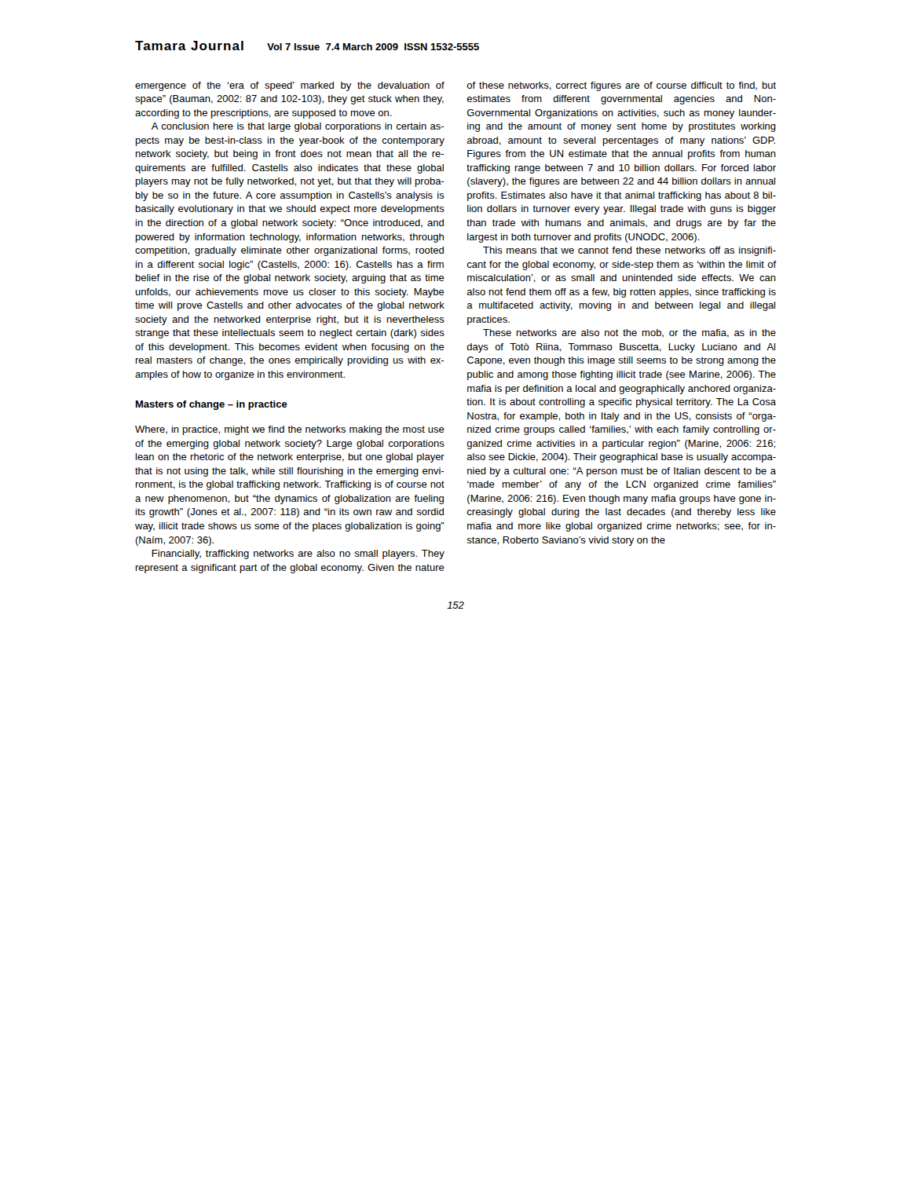Tamara Journal Vol 7 Issue 7.4 March 2009 ISSN 1532-5555
emergence of the ‘era of speed’ marked by the devaluation of space” (Bauman, 2002: 87 and 102-103), they get stuck when they, according to the prescriptions, are supposed to move on.
A conclusion here is that large global corporations in certain aspects may be best-in-class in the year-book of the contemporary network society, but being in front does not mean that all the requirements are fulfilled. Castells also indicates that these global players may not be fully networked, not yet, but that they will probably be so in the future. A core assumption in Castells’s analysis is basically evolutionary in that we should expect more developments in the direction of a global network society: “Once introduced, and powered by information technology, information networks, through competition, gradually eliminate other organizational forms, rooted in a different social logic” (Castells, 2000: 16). Castells has a firm belief in the rise of the global network society, arguing that as time unfolds, our achievements move us closer to this society. Maybe time will prove Castells and other advocates of the global network society and the networked enterprise right, but it is nevertheless strange that these intellectuals seem to neglect certain (dark) sides of this development. This becomes evident when focusing on the real masters of change, the ones empirically providing us with examples of how to organize in this environment.
Masters of change – in practice
Where, in practice, might we find the networks making the most use of the emerging global network society? Large global corporations lean on the rhetoric of the network enterprise, but one global player that is not using the talk, while still flourishing in the emerging environment, is the global trafficking network. Trafficking is of course not a new phenomenon, but “the dynamics of globalization are fueling its growth” (Jones et al., 2007: 118) and “in its own raw and sordid way, illicit trade shows us some of the places globalization is going” (Naím, 2007: 36).
Financially, trafficking networks are also no small players. They represent a significant part of the global economy. Given the nature of these networks, correct figures are of course difficult to find, but estimates from different governmental agencies and Non-Governmental Organizations on activities, such as money laundering and the amount of money sent home by prostitutes working abroad, amount to several percentages of many nations’ GDP. Figures from the UN estimate that the annual profits from human trafficking range between 7 and 10 billion dollars. For forced labor (slavery), the figures are between 22 and 44 billion dollars in annual profits. Estimates also have it that animal trafficking has about 8 billion dollars in turnover every year. Illegal trade with guns is bigger than trade with humans and animals, and drugs are by far the largest in both turnover and profits (UNODC, 2006).
This means that we cannot fend these networks off as insignificant for the global economy, or side-step them as ‘within the limit of miscalculation’, or as small and unintended side effects. We can also not fend them off as a few, big rotten apples, since trafficking is a multifaceted activity, moving in and between legal and illegal practices.
These networks are also not the mob, or the mafia, as in the days of Totò Riina, Tommaso Buscetta, Lucky Luciano and Al Capone, even though this image still seems to be strong among the public and among those fighting illicit trade (see Marine, 2006). The mafia is per definition a local and geographically anchored organization. It is about controlling a specific physical territory. The La Cosa Nostra, for example, both in Italy and in the US, consists of “organized crime groups called ‘families,’ with each family controlling organized crime activities in a particular region” (Marine, 2006: 216; also see Dickie, 2004). Their geographical base is usually accompanied by a cultural one: “A person must be of Italian descent to be a ‘made member’ of any of the LCN organized crime families” (Marine, 2006: 216). Even though many mafia groups have gone increasingly global during the last decades (and thereby less like mafia and more like global organized crime networks; see, for instance, Roberto Saviano’s vivid story on the
152